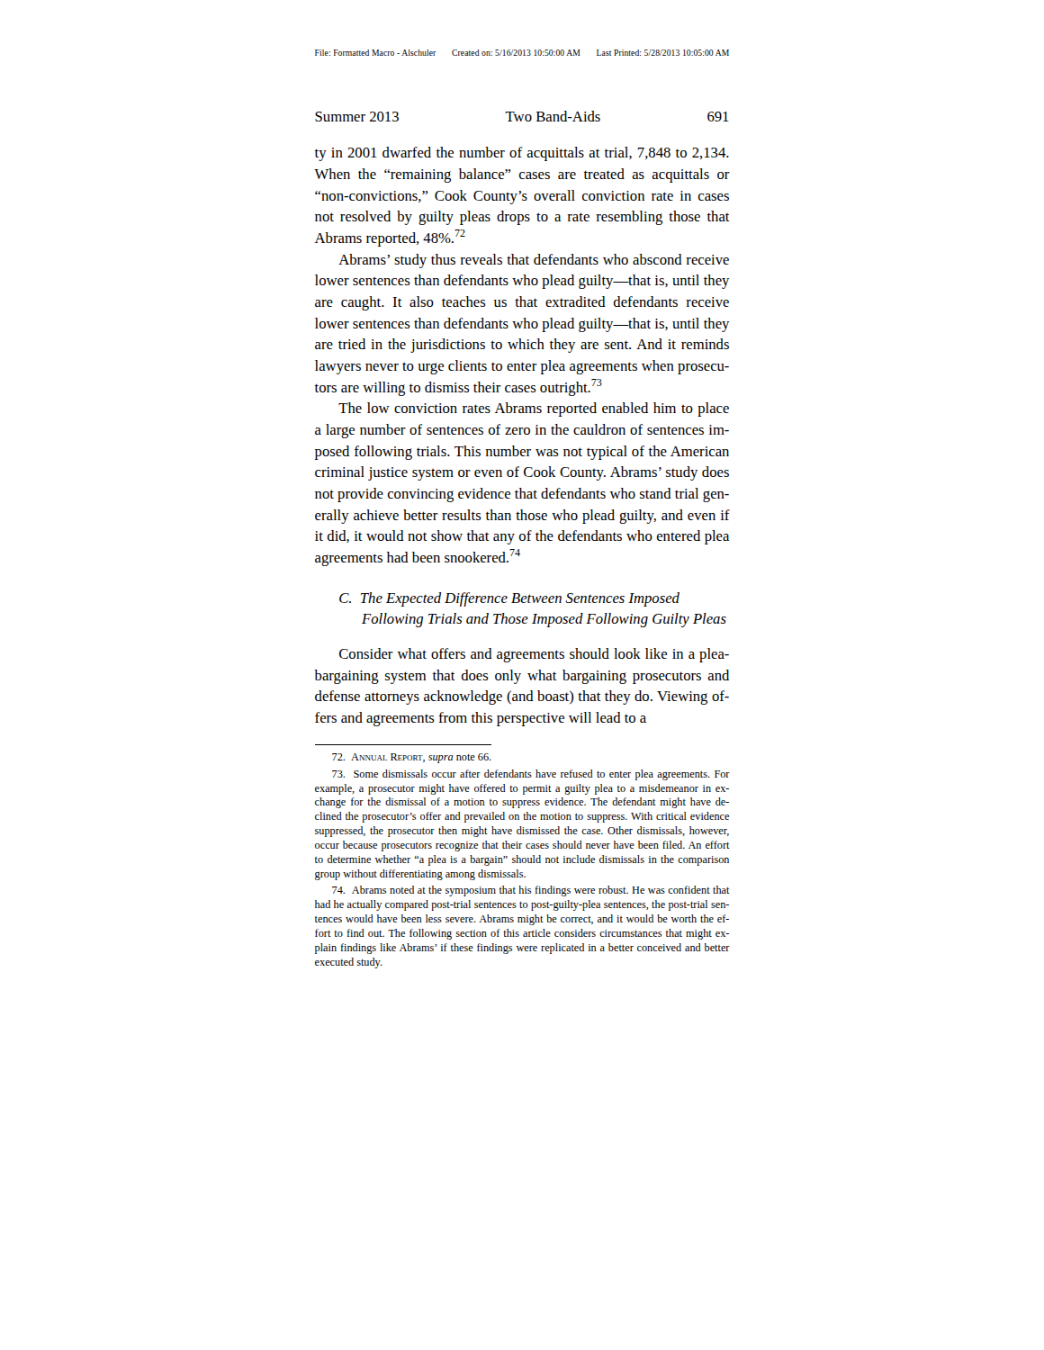File: Formatted Macro - Alschuler Created on: 5/16/2013 10:50:00 AM Last Printed: 5/28/2013 10:05:00 AM
Summer 2013 Two Band-Aids 691
ty in 2001 dwarfed the number of acquittals at trial, 7,848 to 2,134. When the “remaining balance” cases are treated as acquittals or “non-convictions,” Cook County’s overall conviction rate in cases not resolved by guilty pleas drops to a rate resembling those that Abrams reported, 48%.72
Abrams’ study thus reveals that defendants who abscond receive lower sentences than defendants who plead guilty—that is, until they are caught. It also teaches us that extradited defendants receive lower sentences than defendants who plead guilty—that is, until they are tried in the jurisdictions to which they are sent. And it reminds lawyers never to urge clients to enter plea agreements when prosecutors are willing to dismiss their cases outright.73
The low conviction rates Abrams reported enabled him to place a large number of sentences of zero in the cauldron of sentences imposed following trials. This number was not typical of the American criminal justice system or even of Cook County. Abrams’ study does not provide convincing evidence that defendants who stand trial generally achieve better results than those who plead guilty, and even if it did, it would not show that any of the defendants who entered plea agreements had been snookered.74
C. The Expected Difference Between Sentences Imposed Following Trials and Those Imposed Following Guilty Pleas
Consider what offers and agreements should look like in a plea-bargaining system that does only what bargaining prosecutors and defense attorneys acknowledge (and boast) that they do. Viewing offers and agreements from this perspective will lead to a
72. Annual Report, supra note 66.
73. Some dismissals occur after defendants have refused to enter plea agreements. For example, a prosecutor might have offered to permit a guilty plea to a misdemeanor in exchange for the dismissal of a motion to suppress evidence. The defendant might have declined the prosecutor’s offer and prevailed on the motion to suppress. With critical evidence suppressed, the prosecutor then might have dismissed the case. Other dismissals, however, occur because prosecutors recognize that their cases should never have been filed. An effort to determine whether “a plea is a bargain” should not include dismissals in the comparison group without differentiating among dismissals.
74. Abrams noted at the symposium that his findings were robust. He was confident that had he actually compared post-trial sentences to post-guilty-plea sentences, the post-trial sentences would have been less severe. Abrams might be correct, and it would be worth the effort to find out. The following section of this article considers circumstances that might explain findings like Abrams’ if these findings were replicated in a better conceived and better executed study.